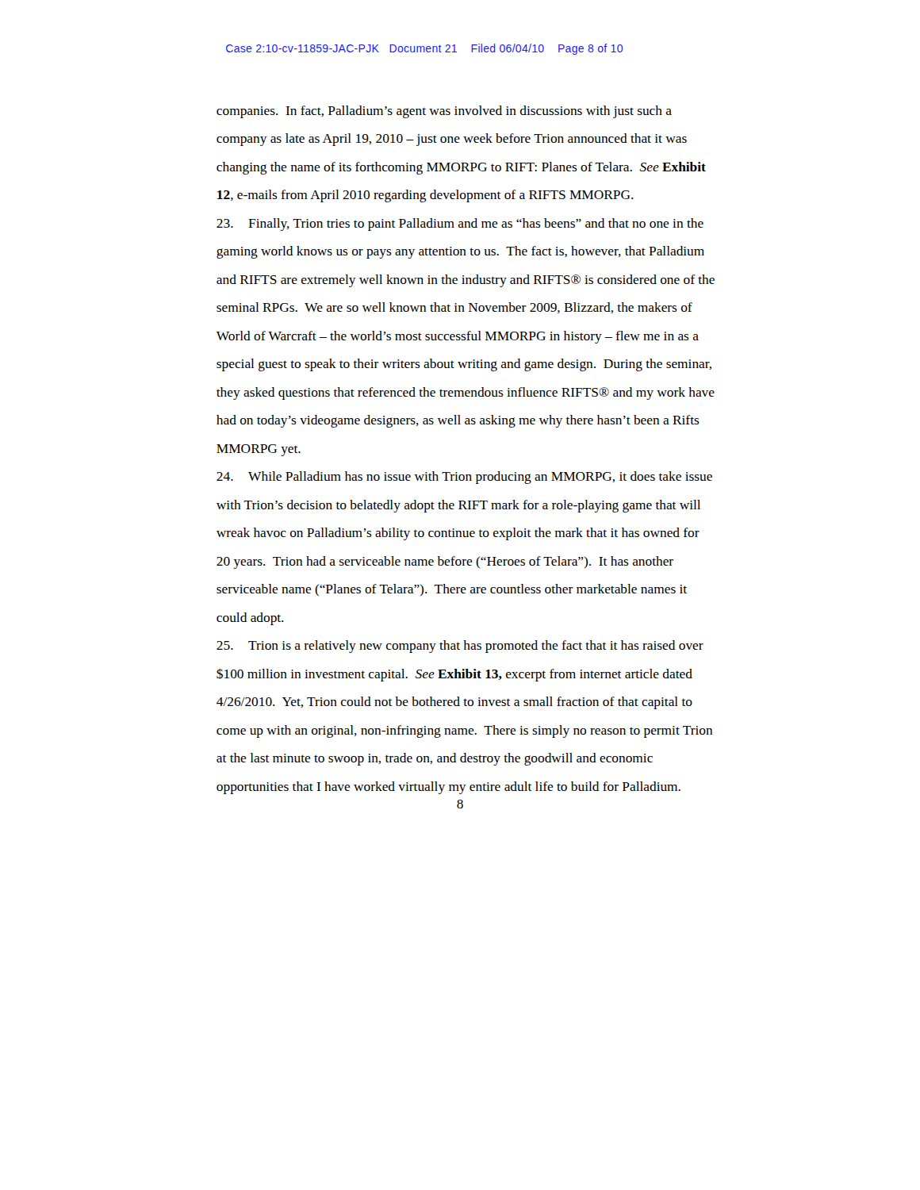Case 2:10-cv-11859-JAC-PJK Document 21 Filed 06/04/10 Page 8 of 10
companies. In fact, Palladium’s agent was involved in discussions with just such a company as late as April 19, 2010 – just one week before Trion announced that it was changing the name of its forthcoming MMORPG to RIFT: Planes of Telara. See Exhibit 12, e-mails from April 2010 regarding development of a RIFTS MMORPG.
23. Finally, Trion tries to paint Palladium and me as “has beens” and that no one in the gaming world knows us or pays any attention to us. The fact is, however, that Palladium and RIFTS are extremely well known in the industry and RIFTS® is considered one of the seminal RPGs. We are so well known that in November 2009, Blizzard, the makers of World of Warcraft – the world’s most successful MMORPG in history – flew me in as a special guest to speak to their writers about writing and game design. During the seminar, they asked questions that referenced the tremendous influence RIFTS® and my work have had on today’s videogame designers, as well as asking me why there hasn’t been a Rifts MMORPG yet.
24. While Palladium has no issue with Trion producing an MMORPG, it does take issue with Trion’s decision to belatedly adopt the RIFT mark for a role-playing game that will wreak havoc on Palladium’s ability to continue to exploit the mark that it has owned for 20 years. Trion had a serviceable name before (“Heroes of Telara”). It has another serviceable name (“Planes of Telara”). There are countless other marketable names it could adopt.
25. Trion is a relatively new company that has promoted the fact that it has raised over $100 million in investment capital. See Exhibit 13, excerpt from internet article dated 4/26/2010. Yet, Trion could not be bothered to invest a small fraction of that capital to come up with an original, non-infringing name. There is simply no reason to permit Trion at the last minute to swoop in, trade on, and destroy the goodwill and economic opportunities that I have worked virtually my entire adult life to build for Palladium.
8